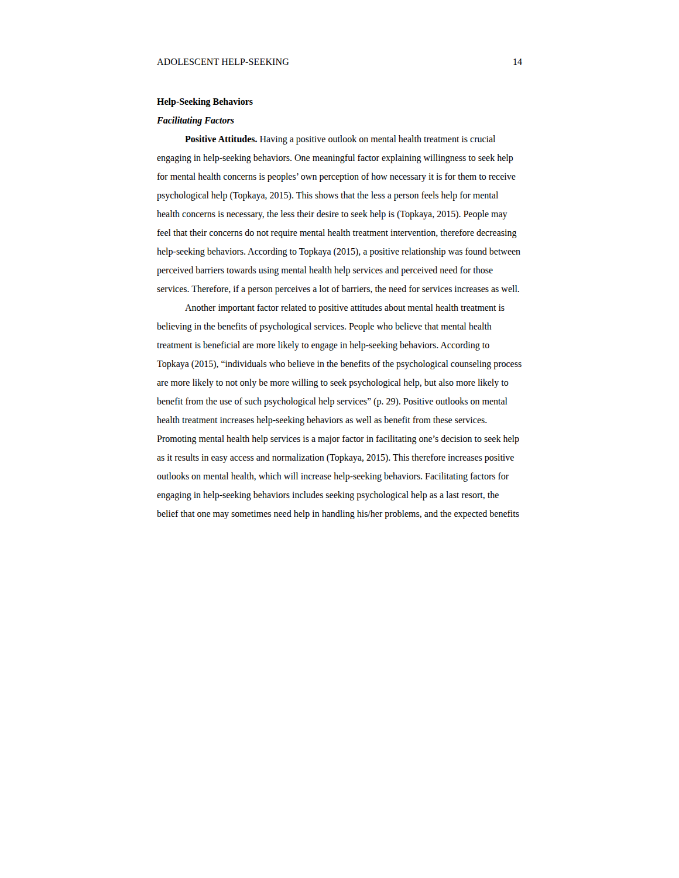Adolescent Help-Seeking 14
Help-Seeking Behaviors
Facilitating Factors
Positive Attitudes. Having a positive outlook on mental health treatment is crucial engaging in help-seeking behaviors. One meaningful factor explaining willingness to seek help for mental health concerns is peoples’ own perception of how necessary it is for them to receive psychological help (Topkaya, 2015). This shows that the less a person feels help for mental health concerns is necessary, the less their desire to seek help is (Topkaya, 2015). People may feel that their concerns do not require mental health treatment intervention, therefore decreasing help-seeking behaviors. According to Topkaya (2015), a positive relationship was found between perceived barriers towards using mental health help services and perceived need for those services. Therefore, if a person perceives a lot of barriers, the need for services increases as well.
Another important factor related to positive attitudes about mental health treatment is believing in the benefits of psychological services. People who believe that mental health treatment is beneficial are more likely to engage in help-seeking behaviors. According to Topkaya (2015), “individuals who believe in the benefits of the psychological counseling process are more likely to not only be more willing to seek psychological help, but also more likely to benefit from the use of such psychological help services” (p. 29). Positive outlooks on mental health treatment increases help-seeking behaviors as well as benefit from these services. Promoting mental health help services is a major factor in facilitating one’s decision to seek help as it results in easy access and normalization (Topkaya, 2015). This therefore increases positive outlooks on mental health, which will increase help-seeking behaviors. Facilitating factors for engaging in help-seeking behaviors includes seeking psychological help as a last resort, the belief that one may sometimes need help in handling his/her problems, and the expected benefits